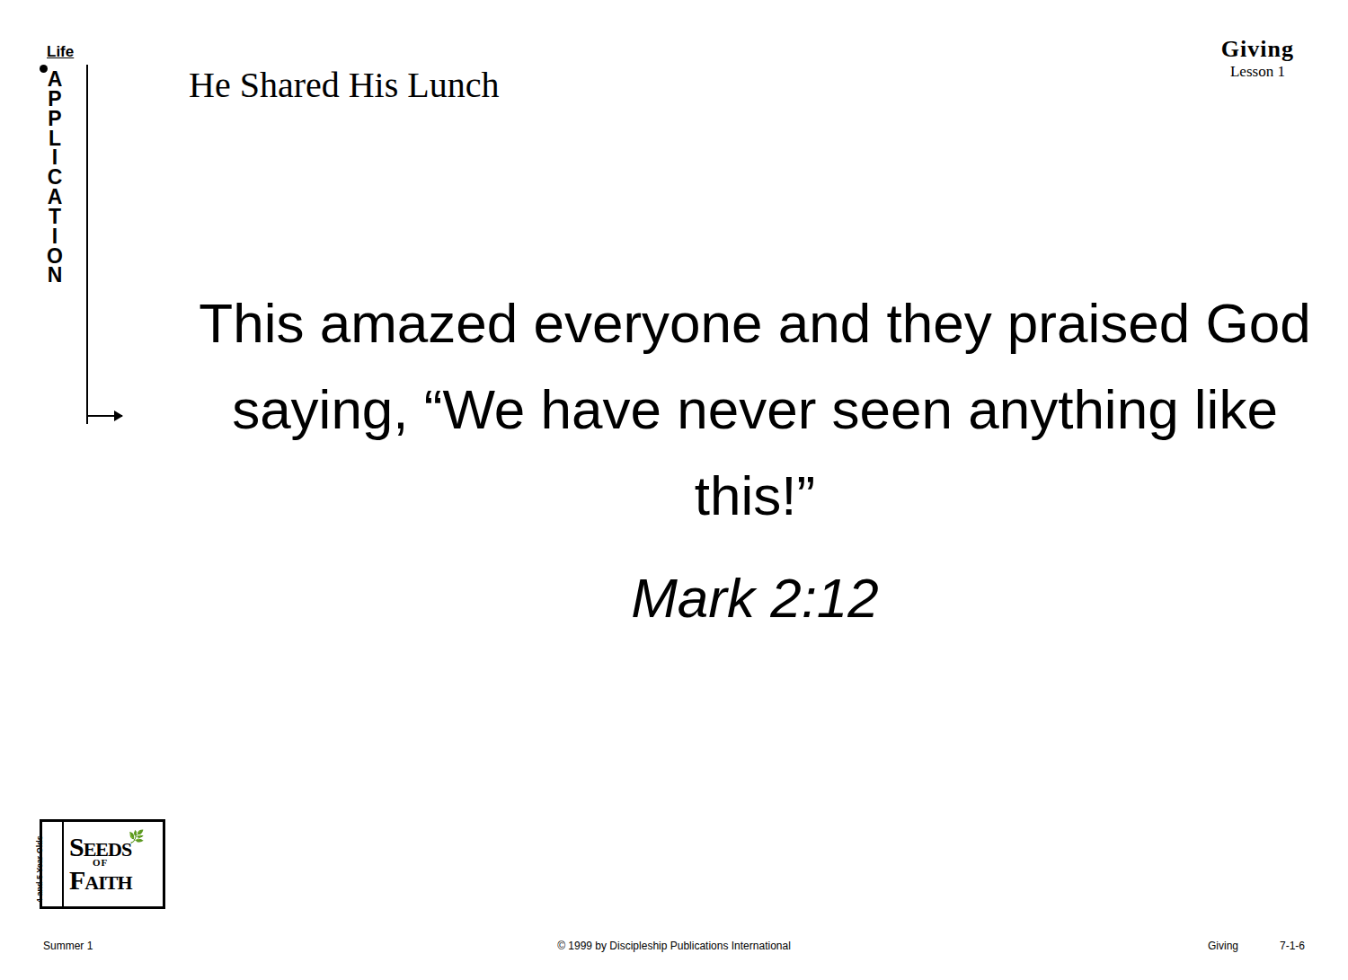Life
APPLICATION
He Shared His Lunch
Giving
Lesson 1
This amazed everyone and they praised God saying, “We have never seen anything like this!” Mark 2:12
4 and 5 Year Olds
🌿
SEEDS
OF
FAITH
Summer 1 © 1999 by Discipleship Publications International Giving 7-1-6